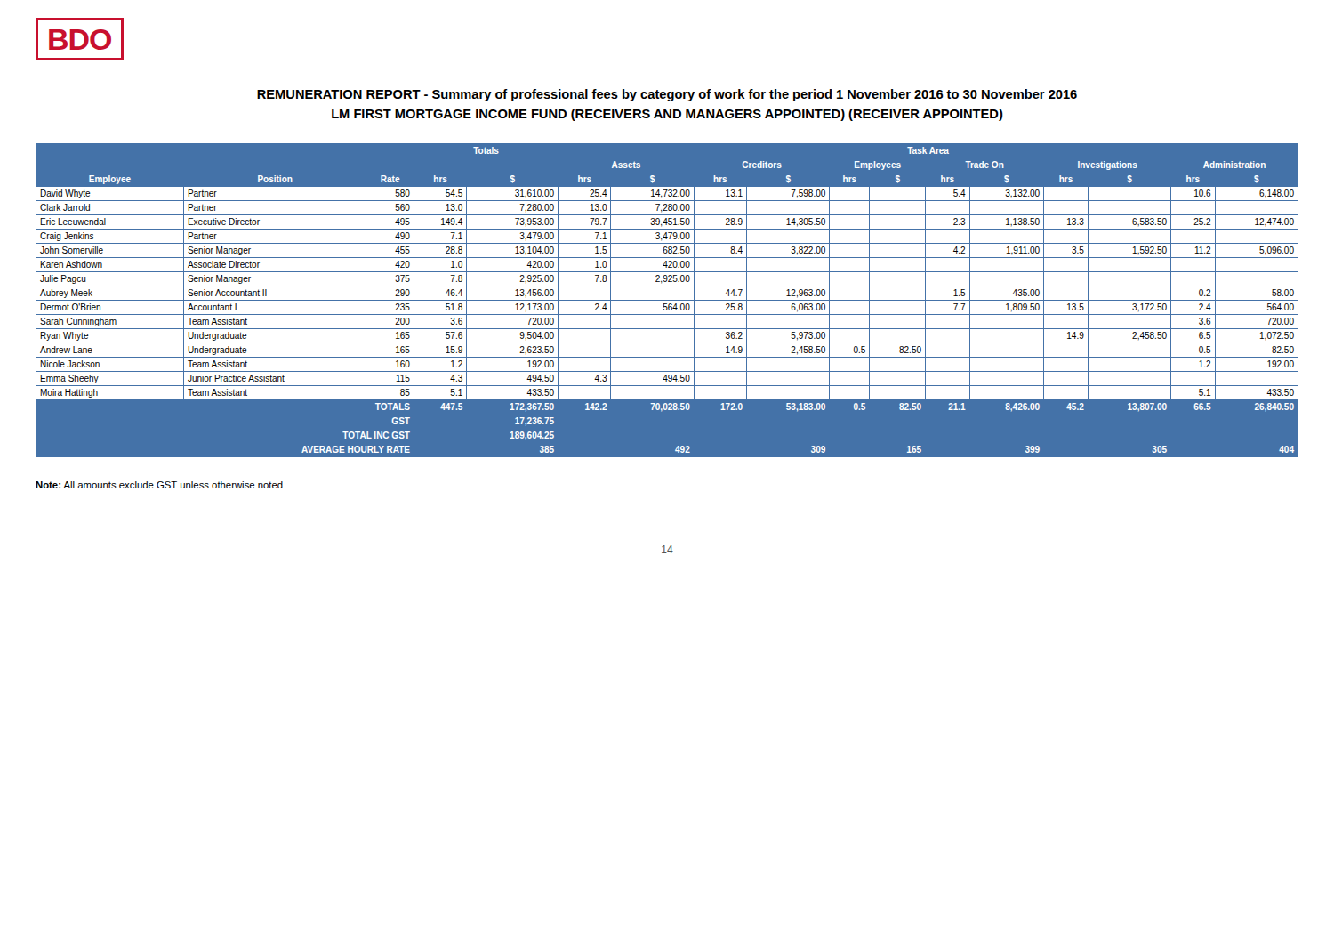BDO
REMUNERATION REPORT - Summary of professional fees by category of work for the period 1 November 2016 to 30 November 2016
LM FIRST MORTGAGE INCOME FUND (RECEIVERS AND MANAGERS APPOINTED) (RECEIVER APPOINTED)
| | Totals | Task Area |
| --- | --- | --- |
| | | Assets | Creditors | Employees | Trade On | Investigations | Administration |
| Employee | Position | Rate | hrs | $ | hrs | $ | hrs | $ | hrs | $ | hrs | $ | hrs | $ | hrs | $ |
| David Whyte | Partner | 580 | 54.5 | 31,610.00 | 25.4 | 14,732.00 | 13.1 | 7,598.00 | | | 5.4 | 3,132.00 | | | 10.6 | 6,148.00 |
| Clark Jarrold | Partner | 560 | 13.0 | 7,280.00 | 13.0 | 7,280.00 | | | | | | | | | | |
| Eric Leeuwendal | Executive Director | 495 | 149.4 | 73,953.00 | 79.7 | 39,451.50 | 28.9 | 14,305.50 | | | 2.3 | 1,138.50 | 13.3 | 6,583.50 | 25.2 | 12,474.00 |
| Craig Jenkins | Partner | 490 | 7.1 | 3,479.00 | 7.1 | 3,479.00 | | | | | | | | | | |
| John Somerville | Senior Manager | 455 | 28.8 | 13,104.00 | 1.5 | 682.50 | 8.4 | 3,822.00 | | | 4.2 | 1,911.00 | 3.5 | 1,592.50 | 11.2 | 5,096.00 |
| Karen Ashdown | Associate Director | 420 | 1.0 | 420.00 | 1.0 | 420.00 | | | | | | | | | | |
| Julie Pagcu | Senior Manager | 375 | 7.8 | 2,925.00 | 7.8 | 2,925.00 | | | | | | | | | | |
| Aubrey Meek | Senior Accountant II | 290 | 46.4 | 13,456.00 | | | 44.7 | 12,963.00 | | | 1.5 | 435.00 | | | 0.2 | 58.00 |
| Dermot O'Brien | Accountant I | 235 | 51.8 | 12,173.00 | 2.4 | 564.00 | 25.8 | 6,063.00 | | | 7.7 | 1,809.50 | 13.5 | 3,172.50 | 2.4 | 564.00 |
| Sarah Cunningham | Team Assistant | 200 | 3.6 | 720.00 | | | | | | | | | | | 3.6 | 720.00 |
| Ryan Whyte | Undergraduate | 165 | 57.6 | 9,504.00 | | | 36.2 | 5,973.00 | | | | | 14.9 | 2,458.50 | 6.5 | 1,072.50 |
| Andrew Lane | Undergraduate | 165 | 15.9 | 2,623.50 | | | 14.9 | 2,458.50 | 0.5 | 82.50 | | | | | 0.5 | 82.50 |
| Nicole Jackson | Team Assistant | 160 | 1.2 | 192.00 | | | | | | | | | | | 1.2 | 192.00 |
| Emma Sheehy | Junior Practice Assistant | 115 | 4.3 | 494.50 | 4.3 | 494.50 | | | | | | | | | | |
| Moira Hattingh | Team Assistant | 85 | 5.1 | 433.50 | | | | | | | | | | | 5.1 | 433.50 |
| TOTALS | 447.5 | 172,367.50 | 142.2 | 70,028.50 | 172.0 | 53,183.00 | 0.5 | 82.50 | 21.1 | 8,426.00 | 45.2 | 13,807.00 | 66.5 | 26,840.50 |
| GST | 17,236.75 | |
| TOTAL INC GST | 189,604.25 | |
| AVERAGE HOURLY RATE | 385 | 492 | 309 | 165 | 399 | 305 | 404 |
Note: All amounts exclude GST unless otherwise noted
14